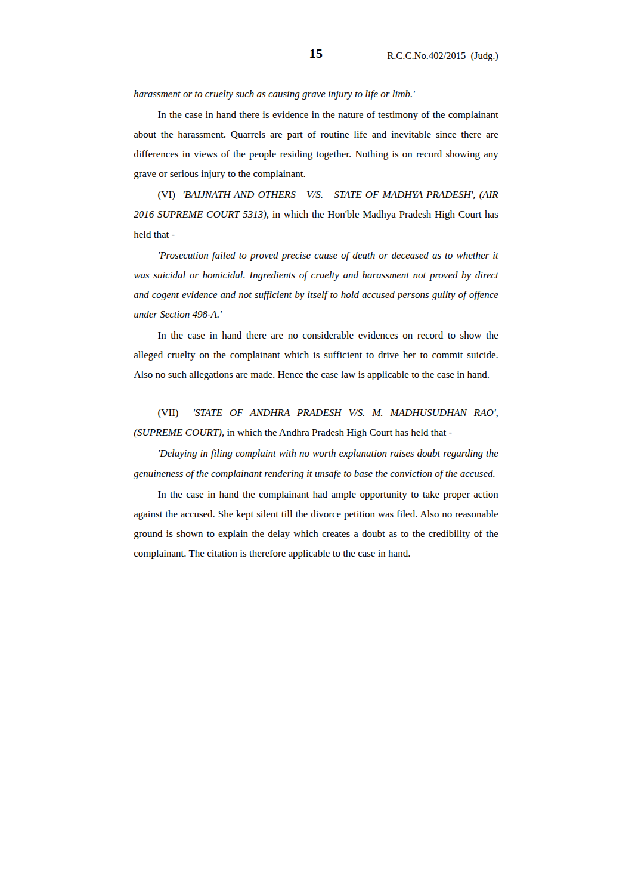15 R.C.C.No.402/2015 (Judg.)
harassment or to cruelty such as causing grave injury to life or limb.'
In the case in hand there is evidence in the nature of testimony of the complainant about the harassment. Quarrels are part of routine life and inevitable since there are differences in views of the people residing together. Nothing is on record showing any grave or serious injury to the complainant.
(VI) 'BAIJNATH AND OTHERS V/S. STATE OF MADHYA PRADESH', (AIR 2016 SUPREME COURT 5313), in which the Hon'ble Madhya Pradesh High Court has held that -
'Prosecution failed to proved precise cause of death or deceased as to whether it was suicidal or homicidal. Ingredients of cruelty and harassment not proved by direct and cogent evidence and not sufficient by itself to hold accused persons guilty of offence under Section 498-A.'
In the case in hand there are no considerable evidences on record to show the alleged cruelty on the complainant which is sufficient to drive her to commit suicide. Also no such allegations are made. Hence the case law is applicable to the case in hand.
(VII) 'STATE OF ANDHRA PRADESH V/S. M. MADHUSUDHAN RAO', (SUPREME COURT), in which the Andhra Pradesh High Court has held that -
'Delaying in filing complaint with no worth explanation raises doubt regarding the genuineness of the complainant rendering it unsafe to base the conviction of the accused.
In the case in hand the complainant had ample opportunity to take proper action against the accused. She kept silent till the divorce petition was filed. Also no reasonable ground is shown to explain the delay which creates a doubt as to the credibility of the complainant. The citation is therefore applicable to the case in hand.